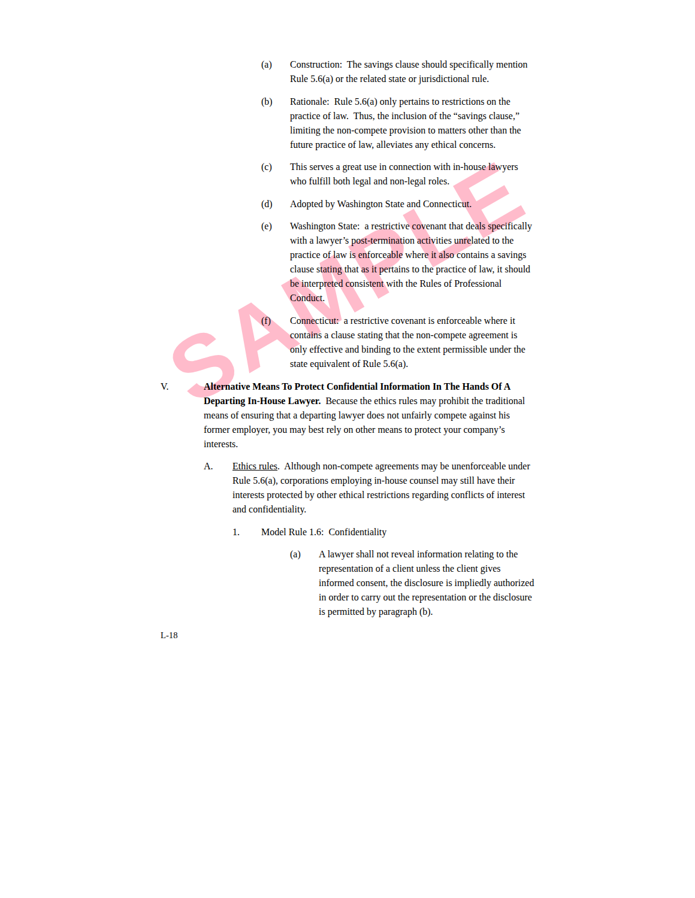SAMPLE
(a)
Construction: The savings clause should specifically mention Rule 5.6(a) or the related state or jurisdictional rule.
(b)
Rationale: Rule 5.6(a) only pertains to restrictions on the practice of law. Thus, the inclusion of the “savings clause,” limiting the non-compete provision to matters other than the future practice of law, alleviates any ethical concerns.
(c)
This serves a great use in connection with in-house lawyers who fulfill both legal and non-legal roles.
(d)
Adopted by Washington State and Connecticut.
(e)
Washington State: a restrictive covenant that deals specifically with a lawyer’s post-termination activities unrelated to the practice of law is enforceable where it also contains a savings clause stating that as it pertains to the practice of law, it should be interpreted consistent with the Rules of Professional Conduct.
(f)
Connecticut: a restrictive covenant is enforceable where it contains a clause stating that the non-compete agreement is only effective and binding to the extent permissible under the state equivalent of Rule 5.6(a).
V.
Alternative Means To Protect Confidential Information In The Hands Of A Departing In-House Lawyer. Because the ethics rules may prohibit the traditional means of ensuring that a departing lawyer does not unfairly compete against his former employer, you may best rely on other means to protect your company’s interests.
A.
Ethics rules. Although non-compete agreements may be unenforceable under Rule 5.6(a), corporations employing in-house counsel may still have their interests protected by other ethical restrictions regarding conflicts of interest and confidentiality.
1.
Model Rule 1.6: Confidentiality
(a)
A lawyer shall not reveal information relating to the representation of a client unless the client gives informed consent, the disclosure is impliedly authorized in order to carry out the representation or the disclosure is permitted by paragraph (b).
L-18